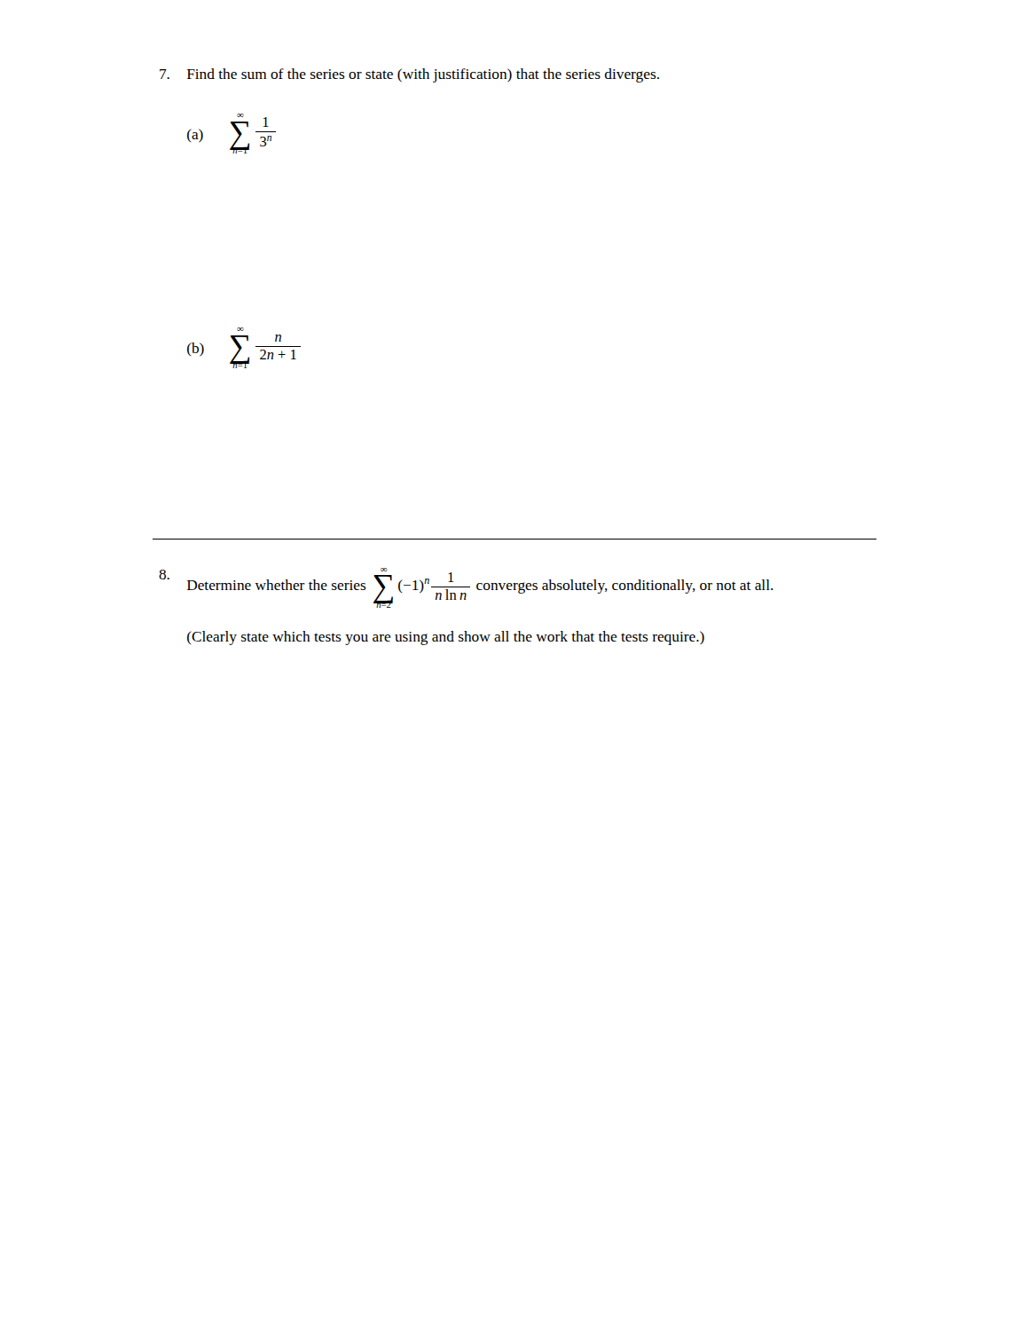Find the sum of the series or state (with justification) that the series diverges.
∞∑n=113n
∞∑n=1 n 2n + 1
Determine whether the series ∞∑n=2(−1)n1 n ln n converges absolutely, conditionally, or not at all.
(Clearly state which tests you are using and show all the work that the tests require.)